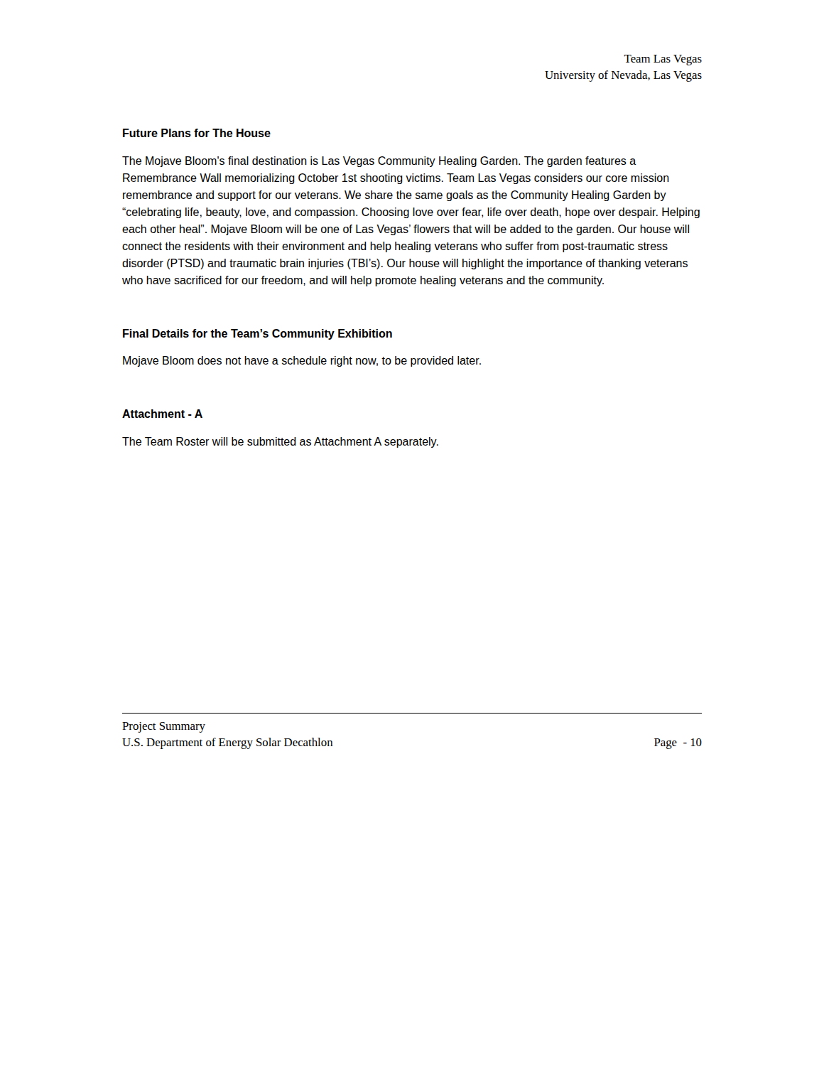Team Las Vegas
University of Nevada, Las Vegas
Future Plans for The House
The Mojave Bloom's final destination is Las Vegas Community Healing Garden. The garden features a Remembrance Wall memorializing October 1st shooting victims. Team Las Vegas considers our core mission remembrance and support for our veterans. We share the same goals as the Community Healing Garden by “celebrating life, beauty, love, and compassion. Choosing love over fear, life over death, hope over despair. Helping each other heal”. Mojave Bloom will be one of Las Vegas’ flowers that will be added to the garden. Our house will connect the residents with their environment and help healing veterans who suffer from post-traumatic stress disorder (PTSD) and traumatic brain injuries (TBI’s). Our house will highlight the importance of thanking veterans who have sacrificed for our freedom, and will help promote healing veterans and the community.
Final Details for the Team’s Community Exhibition
Mojave Bloom does not have a schedule right now, to be provided later.
Attachment - A
The Team Roster will be submitted as Attachment A separately.
Project Summary
U.S. Department of Energy Solar Decathlon
Page - 10